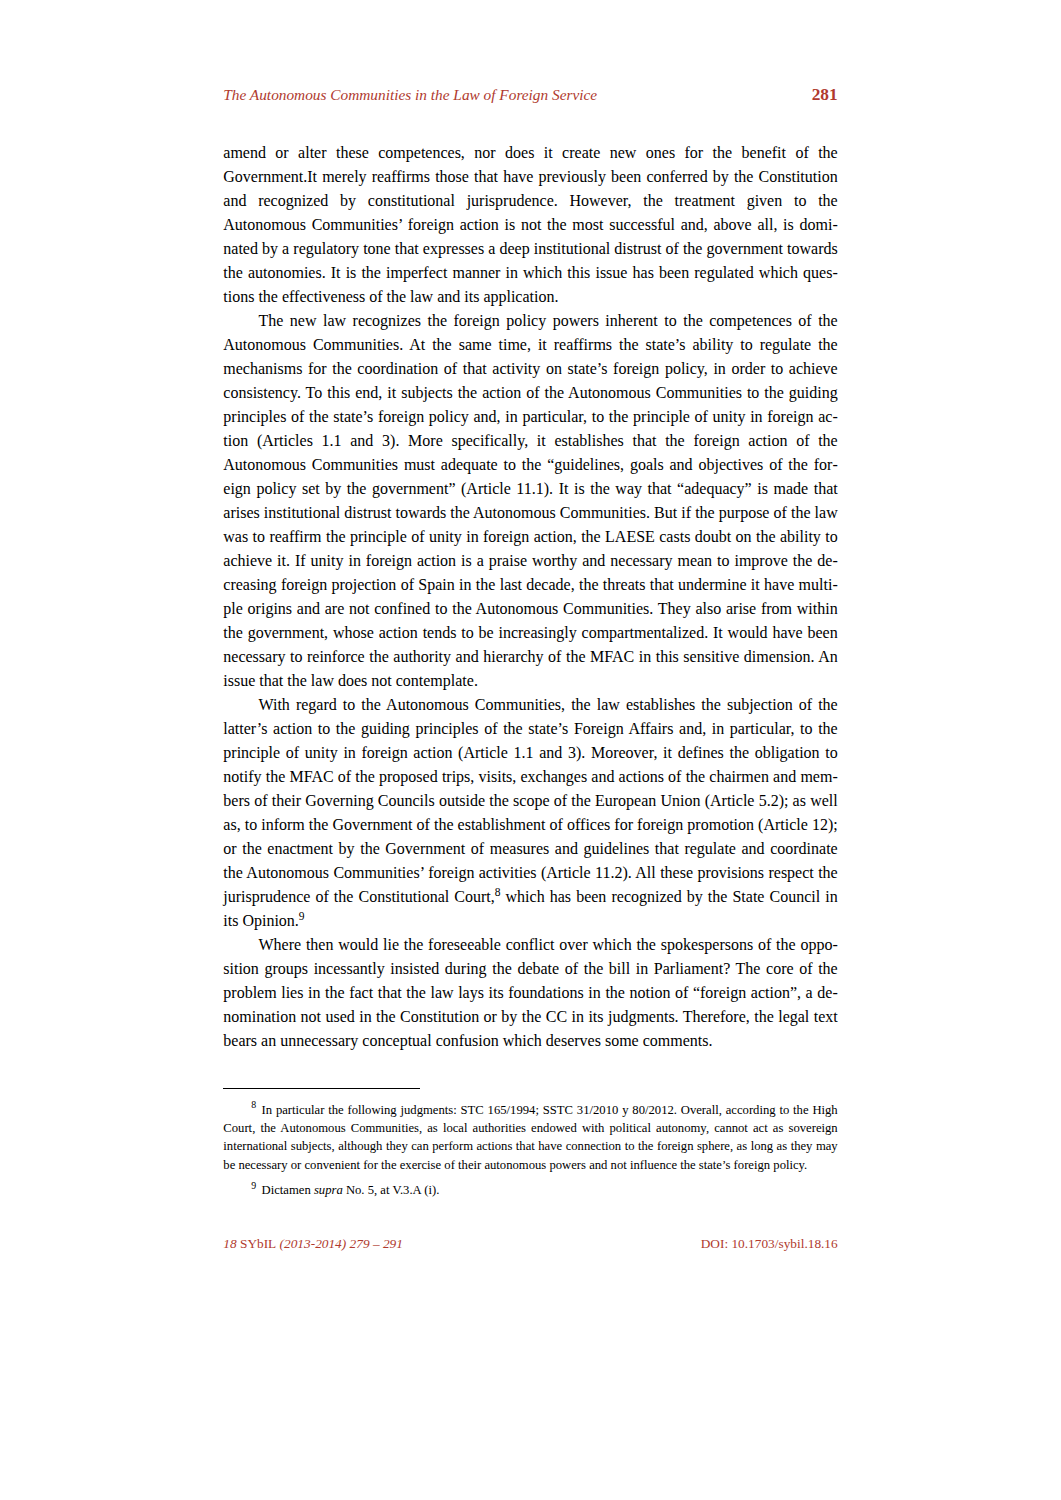The Autonomous Communities in the Law of Foreign Service 281
amend or alter these competences, nor does it create new ones for the benefit of the Government.It merely reaffirms those that have previously been conferred by the Constitution and recognized by constitutional jurisprudence. However, the treatment given to the Autonomous Communities’ foreign action is not the most successful and, above all, is dominated by a regulatory tone that expresses a deep institutional distrust of the government towards the autonomies. It is the imperfect manner in which this issue has been regulated which questions the effectiveness of the law and its application.
The new law recognizes the foreign policy powers inherent to the competences of the Autonomous Communities. At the same time, it reaffirms the state’s ability to regulate the mechanisms for the coordination of that activity on state’s foreign policy, in order to achieve consistency. To this end, it subjects the action of the Autonomous Communities to the guiding principles of the state’s foreign policy and, in particular, to the principle of unity in foreign action (Articles 1.1 and 3). More specifically, it establishes that the foreign action of the Autonomous Communities must adequate to the “guidelines, goals and objectives of the foreign policy set by the government” (Article 11.1). It is the way that “adequacy” is made that arises institutional distrust towards the Autonomous Communities. But if the purpose of the law was to reaffirm the principle of unity in foreign action, the LAESE casts doubt on the ability to achieve it. If unity in foreign action is a praise worthy and necessary mean to improve the decreasing foreign projection of Spain in the last decade, the threats that undermine it have multiple origins and are not confined to the Autonomous Communities. They also arise from within the government, whose action tends to be increasingly compartmentalized. It would have been necessary to reinforce the authority and hierarchy of the MFAC in this sensitive dimension. An issue that the law does not contemplate.
With regard to the Autonomous Communities, the law establishes the subjection of the latter’s action to the guiding principles of the state’s Foreign Affairs and, in particular, to the principle of unity in foreign action (Article 1.1 and 3). Moreover, it defines the obligation to notify the MFAC of the proposed trips, visits, exchanges and actions of the chairmen and members of their Governing Councils outside the scope of the European Union (Article 5.2); as well as, to inform the Government of the establishment of offices for foreign promotion (Article 12); or the enactment by the Government of measures and guidelines that regulate and coordinate the Autonomous Communities’ foreign activities (Article 11.2). All these provisions respect the jurisprudence of the Constitutional Court,8 which has been recognized by the State Council in its Opinion.9
Where then would lie the foreseeable conflict over which the spokespersons of the opposition groups incessantly insisted during the debate of the bill in Parliament? The core of the problem lies in the fact that the law lays its foundations in the notion of “foreign action”, a denomination not used in the Constitution or by the CC in its judgments. Therefore, the legal text bears an unnecessary conceptual confusion which deserves some comments.
8In particular the following judgments: STC 165/1994; SSTC 31/2010 y 80/2012. Overall, according to the High Court, the Autonomous Communities, as local authorities endowed with political autonomy, cannot act as sovereign international subjects, although they can perform actions that have connection to the foreign sphere, as long as they may be necessary or convenient for the exercise of their autonomous powers and not influence the state’s foreign policy.
9Dictamen supra No. 5, at V.3.A (i).
18 SYbIL (2013-2014) 279 – 291 DOI: 10.1703/sybil.18.16